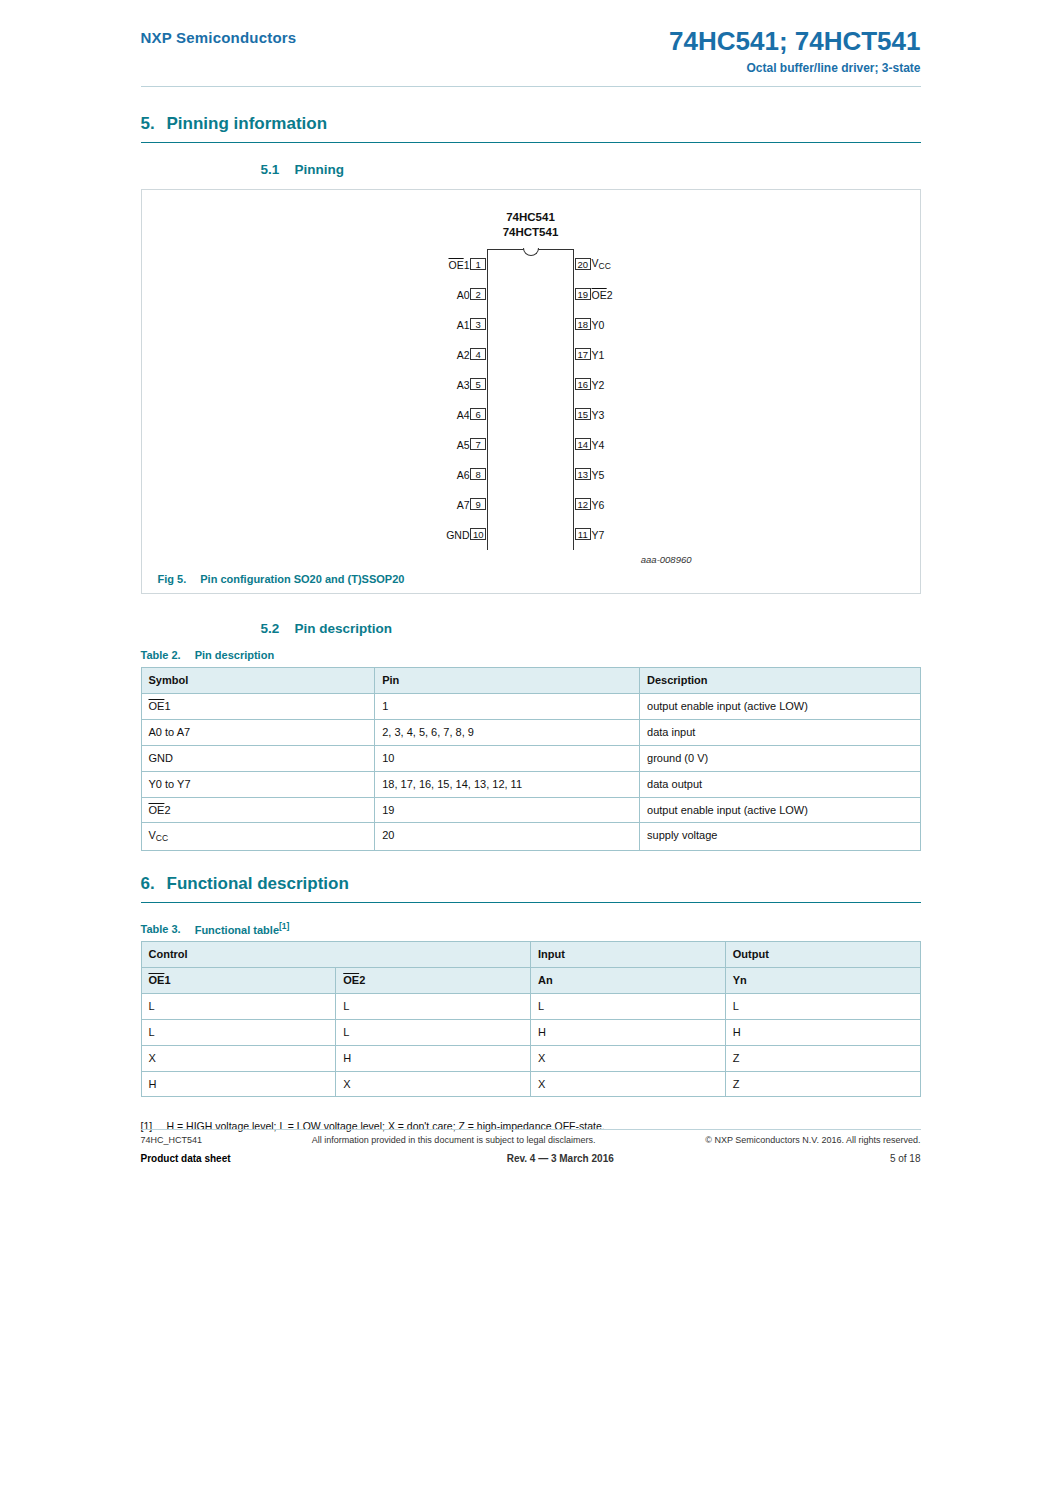NXP Semiconductors
74HC541; 74HCT541
Octal buffer/line driver; 3-state
5. Pinning information
5.1 Pinning
74HC541
74HCT541
| OE 1 | 1 | | 20 | V CC |
| A0 | 2 | 19 | OE 2 |
| A1 | 3 | 18 | Y0 |
| A2 | 4 | 17 | Y1 |
| A3 | 5 | 16 | Y2 |
| A4 | 6 | 15 | Y3 |
| A5 | 7 | 14 | Y4 |
| A6 | 8 | 13 | Y5 |
| A7 | 9 | 12 | Y6 |
| GND | 10 | 11 | Y7 |
aaa-008960
Fig 5. Pin configuration SO20 and (T)SSOP20
5.2 Pin description
Table 2. Pin description
| Symbol | Pin | Description |
| --- | --- | --- |
| OE 1 | 1 | output enable input (active LOW) |
| A0 to A7 | 2, 3, 4, 5, 6, 7, 8, 9 | data input |
| GND | 10 | ground (0 V) |
| Y0 to Y7 | 18, 17, 16, 15, 14, 13, 12, 11 | data output |
| OE 2 | 19 | output enable input (active LOW) |
| V CC | 20 | supply voltage |
6. Functional description
Table 3. Functional table[1]
| Control | Input | Output |
| --- | --- | --- |
| OE 1 | OE 2 | An | Yn |
| L | L | L | L |
| L | L | H | H |
| X | H | X | Z |
| H | X | X | Z |
[1] H = HIGH voltage level; L = LOW voltage level; X = don't care; Z = high-impedance OFF-state.
74HC_HCT541
All information provided in this document is subject to legal disclaimers.
© NXP Semiconductors N.V. 2016. All rights reserved.
Product data sheet
Rev. 4 — 3 March 2016
5 of 18